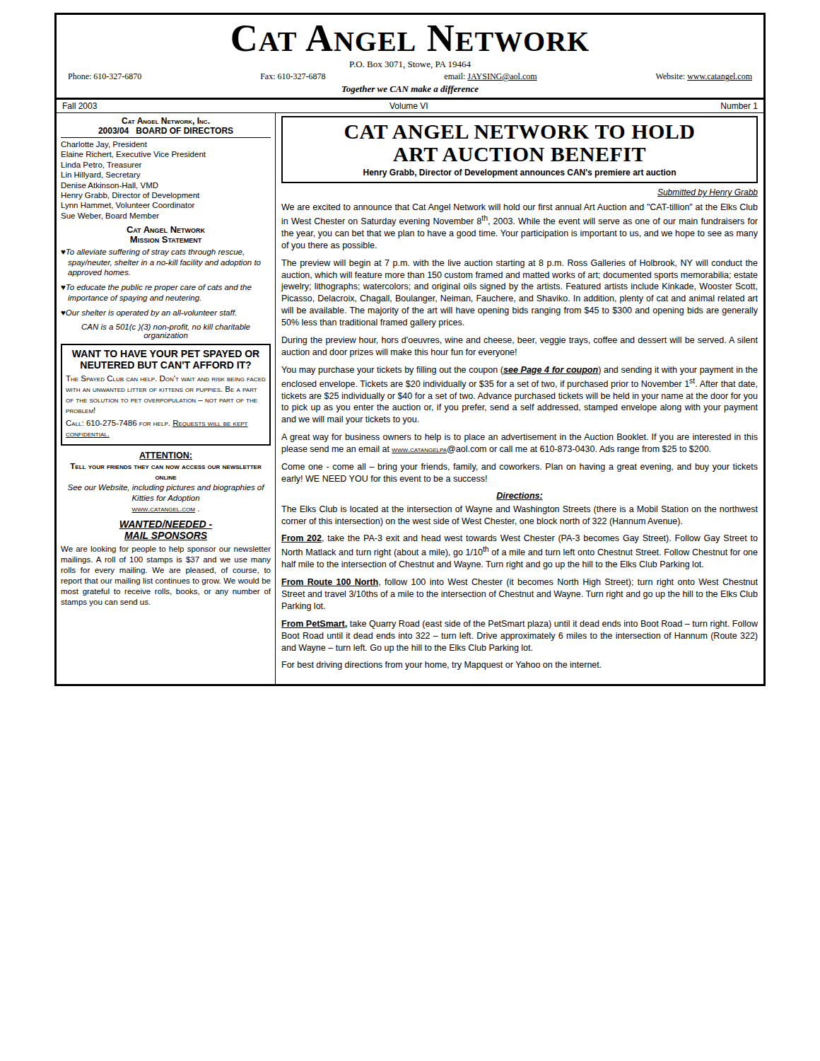CAT ANGEL NETWORK
P.O. Box 3071, Stowe, PA 19464
Phone: 610-327-6870 Fax: 610-327-6878 email: JAYSING@aol.com Website: www.catangel.com
Together we CAN make a difference
Fall 2003 Volume VI Number 1
Cat Angel Network, Inc.
2003/04 BOARD OF DIRECTORS
Charlotte Jay, President
Elaine Richert, Executive Vice President
Linda Petro, Treasurer
Lin Hillyard, Secretary
Denise Atkinson-Hall, VMD
Henry Grabb, Director of Development
Lynn Hammet, Volunteer Coordinator
Sue Weber, Board Member
Cat Angel Network
Mission Statement
To alleviate suffering of stray cats through rescue, spay/neuter, shelter in a no-kill facility and adoption to approved homes.
To educate the public re proper care of cats and the importance of spaying and neutering.
Our shelter is operated by an all-volunteer staff.
CAN is a 501(c )(3) non-profit, no kill charitable organization
WANT TO HAVE YOUR PET SPAYED OR NEUTERED BUT CAN'T AFFORD IT?
The Spayed Club can help. Don't wait and risk being faced with an unwanted litter of kittens or puppies. Be a part of the solution to pet overpopulation – not part of the problem!
Call: 610-275-7486 for help. Requests will be kept confidential.
ATTENTION:
Tell your friends they can now access our newsletter online
See our Website, including pictures and biographies of Kitties for Adoption
www.catangel.com .
WANTED/NEEDED -
MAIL SPONSORS
We are looking for people to help sponsor our newsletter mailings. A roll of 100 stamps is $37 and we use many rolls for every mailing. We are pleased, of course, to report that our mailing list continues to grow. We would be most grateful to receive rolls, books, or any number of stamps you can send us.
CAT ANGEL NETWORK TO HOLD
ART AUCTION BENEFIT
Henry Grabb, Director of Development announces CAN's premiere art auction
Submitted by Henry Grabb
We are excited to announce that Cat Angel Network will hold our first annual Art Auction and "CAT-tillion" at the Elks Club in West Chester on Saturday evening November 8th, 2003. While the event will serve as one of our main fundraisers for the year, you can bet that we plan to have a good time. Your participation is important to us, and we hope to see as many of you there as possible.
The preview will begin at 7 p.m. with the live auction starting at 8 p.m. Ross Galleries of Holbrook, NY will conduct the auction, which will feature more than 150 custom framed and matted works of art; documented sports memorabilia; estate jewelry; lithographs; watercolors; and original oils signed by the artists. Featured artists include Kinkade, Wooster Scott, Picasso, Delacroix, Chagall, Boulanger, Neiman, Fauchere, and Shaviko. In addition, plenty of cat and animal related art will be available. The majority of the art will have opening bids ranging from $45 to $300 and opening bids are generally 50% less than traditional framed gallery prices.
During the preview hour, hors d'oeuvres, wine and cheese, beer, veggie trays, coffee and dessert will be served. A silent auction and door prizes will make this hour fun for everyone!
You may purchase your tickets by filling out the coupon (see Page 4 for coupon) and sending it with your payment in the enclosed envelope. Tickets are $20 individually or $35 for a set of two, if purchased prior to November 1st. After that date, tickets are $25 individually or $40 for a set of two. Advance purchased tickets will be held in your name at the door for you to pick up as you enter the auction or, if you prefer, send a self addressed, stamped envelope along with your payment and we will mail your tickets to you.
A great way for business owners to help is to place an advertisement in the Auction Booklet. If you are interested in this please send me an email at www.catangelpa@aol.com or call me at 610-873-0430. Ads range from $25 to $200.
Come one - come all – bring your friends, family, and coworkers. Plan on having a great evening, and buy your tickets early! WE NEED YOU for this event to be a success!
Directions:
The Elks Club is located at the intersection of Wayne and Washington Streets (there is a Mobil Station on the northwest corner of this intersection) on the west side of West Chester, one block north of 322 (Hannum Avenue).
From 202, take the PA-3 exit and head west towards West Chester (PA-3 becomes Gay Street). Follow Gay Street to North Matlack and turn right (about a mile), go 1/10th of a mile and turn left onto Chestnut Street. Follow Chestnut for one half mile to the intersection of Chestnut and Wayne. Turn right and go up the hill to the Elks Club Parking lot.
From Route 100 North, follow 100 into West Chester (it becomes North High Street); turn right onto West Chestnut Street and travel 3/10ths of a mile to the intersection of Chestnut and Wayne. Turn right and go up the hill to the Elks Club Parking lot.
From PetSmart, take Quarry Road (east side of the PetSmart plaza) until it dead ends into Boot Road – turn right. Follow Boot Road until it dead ends into 322 – turn left. Drive approximately 6 miles to the intersection of Hannum (Route 322) and Wayne – turn left. Go up the hill to the Elks Club Parking lot.
For best driving directions from your home, try Mapquest or Yahoo on the internet.